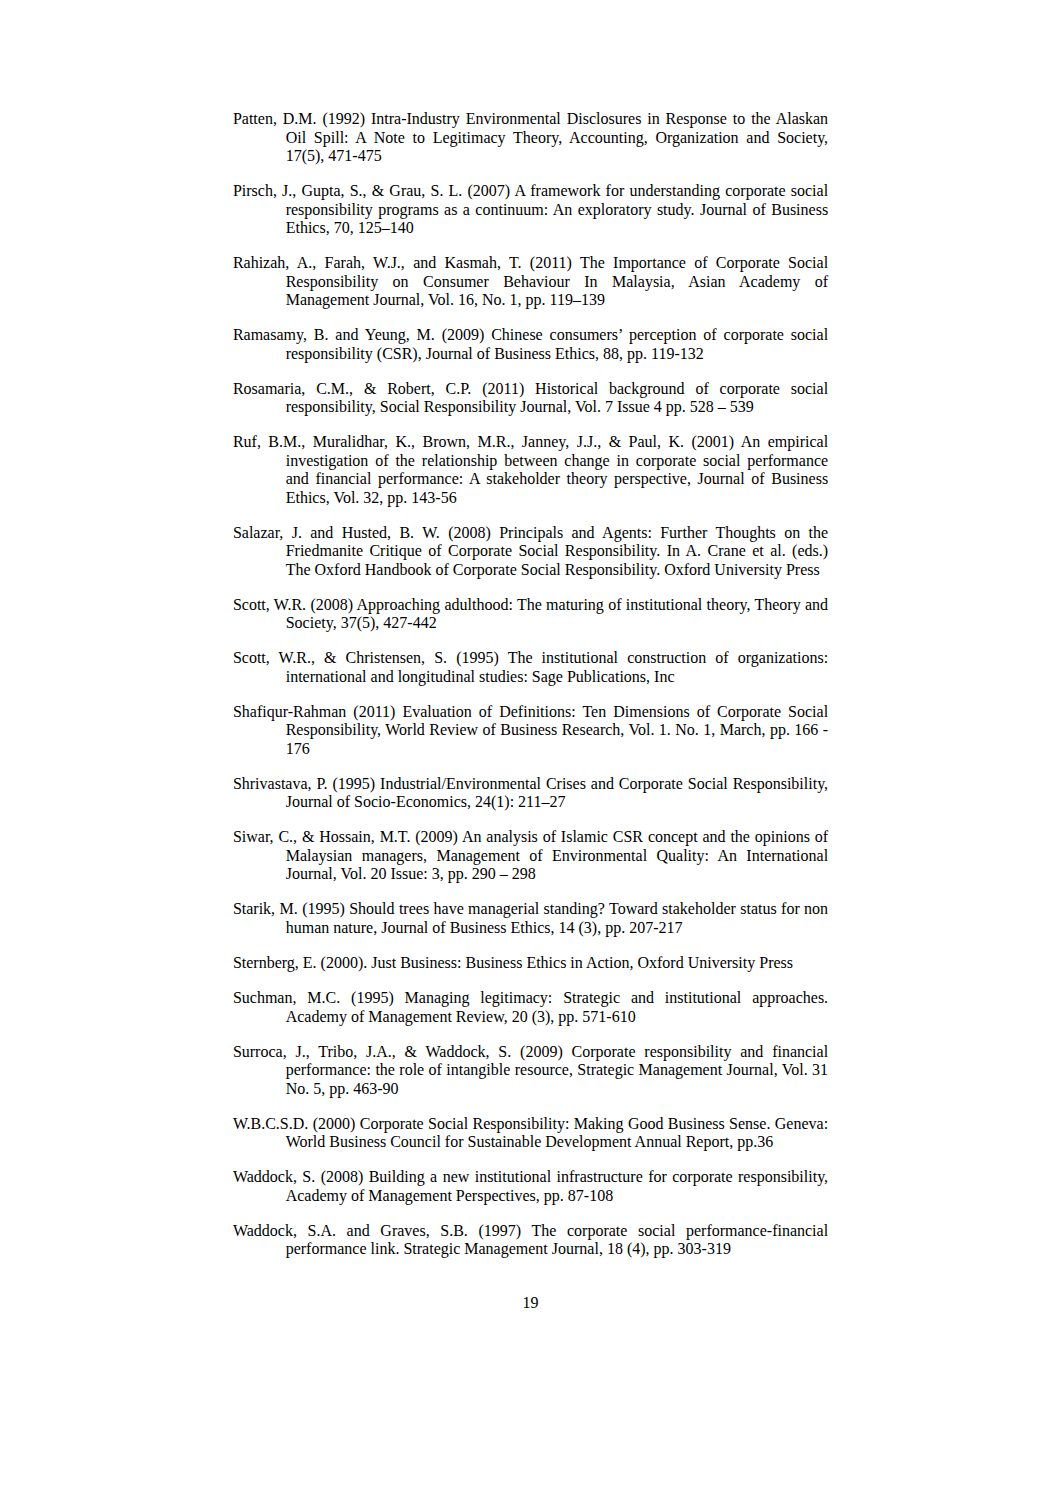Patten, D.M. (1992) Intra-Industry Environmental Disclosures in Response to the Alaskan Oil Spill: A Note to Legitimacy Theory, Accounting, Organization and Society, 17(5), 471-475
Pirsch, J., Gupta, S., & Grau, S. L. (2007) A framework for understanding corporate social responsibility programs as a continuum: An exploratory study. Journal of Business Ethics, 70, 125–140
Rahizah, A., Farah, W.J., and Kasmah, T. (2011) The Importance of Corporate Social Responsibility on Consumer Behaviour In Malaysia, Asian Academy of Management Journal, Vol. 16, No. 1, pp. 119–139
Ramasamy, B. and Yeung, M. (2009) Chinese consumers’ perception of corporate social responsibility (CSR), Journal of Business Ethics, 88, pp. 119-132
Rosamaria, C.M., & Robert, C.P. (2011) Historical background of corporate social responsibility, Social Responsibility Journal, Vol. 7 Issue 4 pp. 528 – 539
Ruf, B.M., Muralidhar, K., Brown, M.R., Janney, J.J., & Paul, K. (2001) An empirical investigation of the relationship between change in corporate social performance and financial performance: A stakeholder theory perspective, Journal of Business Ethics, Vol. 32, pp. 143-56
Salazar, J. and Husted, B. W. (2008) Principals and Agents: Further Thoughts on the Friedmanite Critique of Corporate Social Responsibility. In A. Crane et al. (eds.) The Oxford Handbook of Corporate Social Responsibility. Oxford University Press
Scott, W.R. (2008) Approaching adulthood: The maturing of institutional theory, Theory and Society, 37(5), 427-442
Scott, W.R., & Christensen, S. (1995) The institutional construction of organizations: international and longitudinal studies: Sage Publications, Inc
Shafiqur-Rahman (2011) Evaluation of Definitions: Ten Dimensions of Corporate Social Responsibility, World Review of Business Research, Vol. 1. No. 1, March, pp. 166 - 176
Shrivastava, P. (1995) Industrial/Environmental Crises and Corporate Social Responsibility, Journal of Socio-Economics, 24(1): 211–27
Siwar, C., & Hossain, M.T. (2009) An analysis of Islamic CSR concept and the opinions of Malaysian managers, Management of Environmental Quality: An International Journal, Vol. 20 Issue: 3, pp. 290 – 298
Starik, M. (1995) Should trees have managerial standing? Toward stakeholder status for non human nature, Journal of Business Ethics, 14 (3), pp. 207-217
Sternberg, E. (2000). Just Business: Business Ethics in Action, Oxford University Press
Suchman, M.C. (1995) Managing legitimacy: Strategic and institutional approaches. Academy of Management Review, 20 (3), pp. 571-610
Surroca, J., Tribo, J.A., & Waddock, S. (2009) Corporate responsibility and financial performance: the role of intangible resource, Strategic Management Journal, Vol. 31 No. 5, pp. 463-90
W.B.C.S.D. (2000) Corporate Social Responsibility: Making Good Business Sense. Geneva: World Business Council for Sustainable Development Annual Report, pp.36
Waddock, S. (2008) Building a new institutional infrastructure for corporate responsibility, Academy of Management Perspectives, pp. 87-108
Waddock, S.A. and Graves, S.B. (1997) The corporate social performance-financial performance link. Strategic Management Journal, 18 (4), pp. 303-319
19